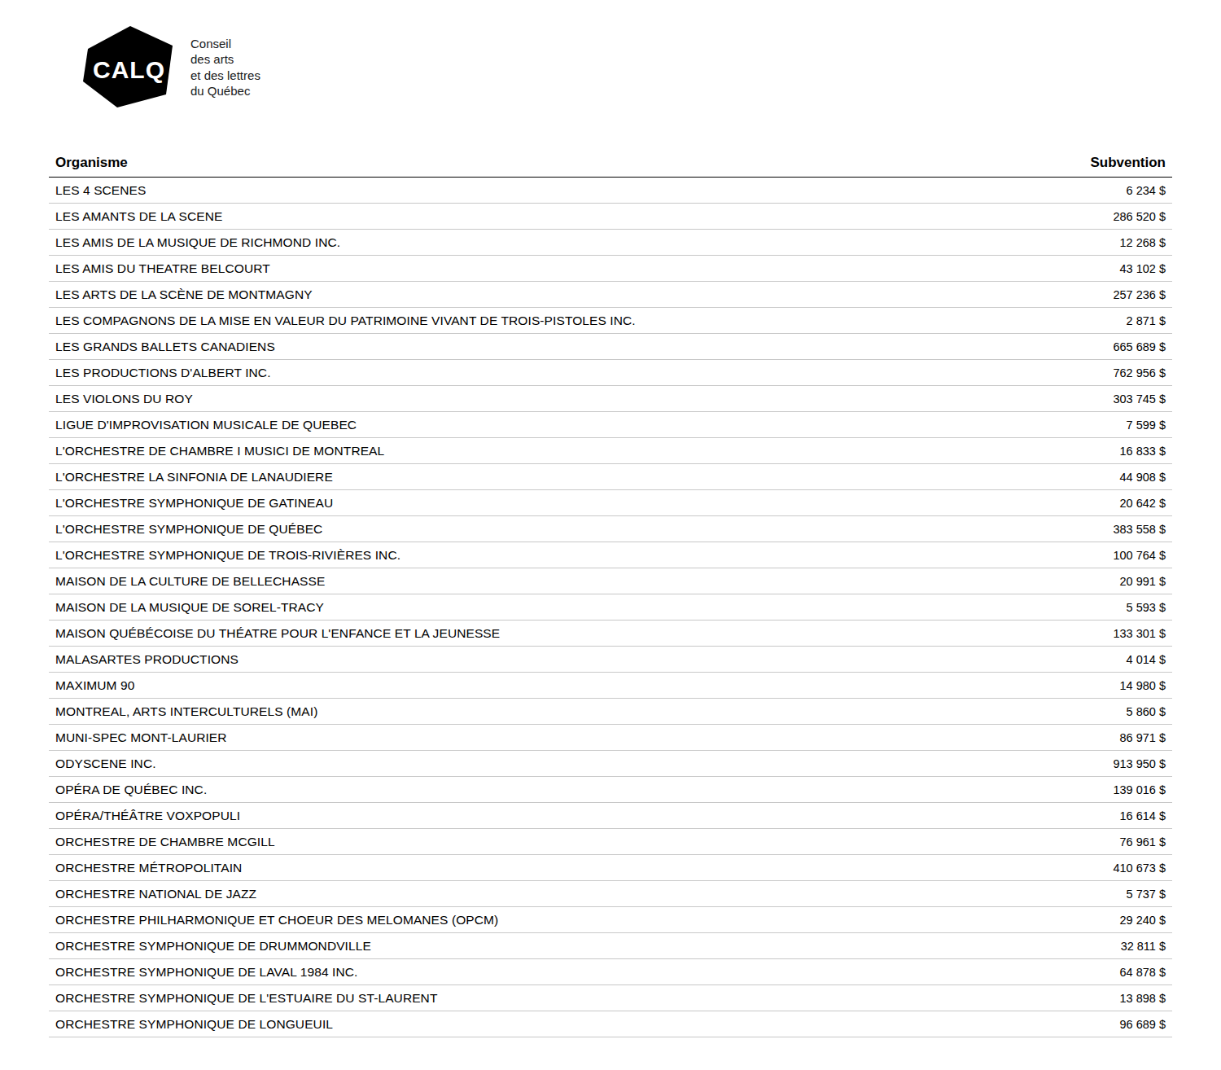CALQ
Conseil
des arts
et des lettres
du Québec
| Organisme | Subvention |
| --- | --- |
| LES 4 SCENES | 6 234 $ |
| LES AMANTS DE LA SCENE | 286 520 $ |
| LES AMIS DE LA MUSIQUE DE RICHMOND INC. | 12 268 $ |
| LES AMIS DU THEATRE BELCOURT | 43 102 $ |
| LES ARTS DE LA SCÈNE DE MONTMAGNY | 257 236 $ |
| LES COMPAGNONS DE LA MISE EN VALEUR DU PATRIMOINE VIVANT DE TROIS-PISTOLES INC. | 2 871 $ |
| LES GRANDS BALLETS CANADIENS | 665 689 $ |
| LES PRODUCTIONS D'ALBERT INC. | 762 956 $ |
| LES VIOLONS DU ROY | 303 745 $ |
| LIGUE D'IMPROVISATION MUSICALE DE QUEBEC | 7 599 $ |
| L'ORCHESTRE DE CHAMBRE I MUSICI DE MONTREAL | 16 833 $ |
| L'ORCHESTRE LA SINFONIA DE LANAUDIERE | 44 908 $ |
| L'ORCHESTRE SYMPHONIQUE DE GATINEAU | 20 642 $ |
| L'ORCHESTRE SYMPHONIQUE DE QUÉBEC | 383 558 $ |
| L'ORCHESTRE SYMPHONIQUE DE TROIS-RIVIÈRES INC. | 100 764 $ |
| MAISON DE LA CULTURE DE BELLECHASSE | 20 991 $ |
| MAISON DE LA MUSIQUE DE SOREL-TRACY | 5 593 $ |
| MAISON QUÉBÉCOISE DU THÉATRE POUR L'ENFANCE ET LA JEUNESSE | 133 301 $ |
| MALASARTES PRODUCTIONS | 4 014 $ |
| MAXIMUM 90 | 14 980 $ |
| MONTREAL, ARTS INTERCULTURELS (MAI) | 5 860 $ |
| MUNI-SPEC MONT-LAURIER | 86 971 $ |
| ODYSCENE INC. | 913 950 $ |
| OPÉRA DE QUÉBEC INC. | 139 016 $ |
| OPÉRA/THÉÂTRE VOXPOPULI | 16 614 $ |
| ORCHESTRE DE CHAMBRE MCGILL | 76 961 $ |
| ORCHESTRE MÉTROPOLITAIN | 410 673 $ |
| ORCHESTRE NATIONAL DE JAZZ | 5 737 $ |
| ORCHESTRE PHILHARMONIQUE ET CHOEUR DES MELOMANES (OPCM) | 29 240 $ |
| ORCHESTRE SYMPHONIQUE DE DRUMMONDVILLE | 32 811 $ |
| ORCHESTRE SYMPHONIQUE DE LAVAL 1984 INC. | 64 878 $ |
| ORCHESTRE SYMPHONIQUE DE L'ESTUAIRE DU ST-LAURENT | 13 898 $ |
| ORCHESTRE SYMPHONIQUE DE LONGUEUIL | 96 689 $ |